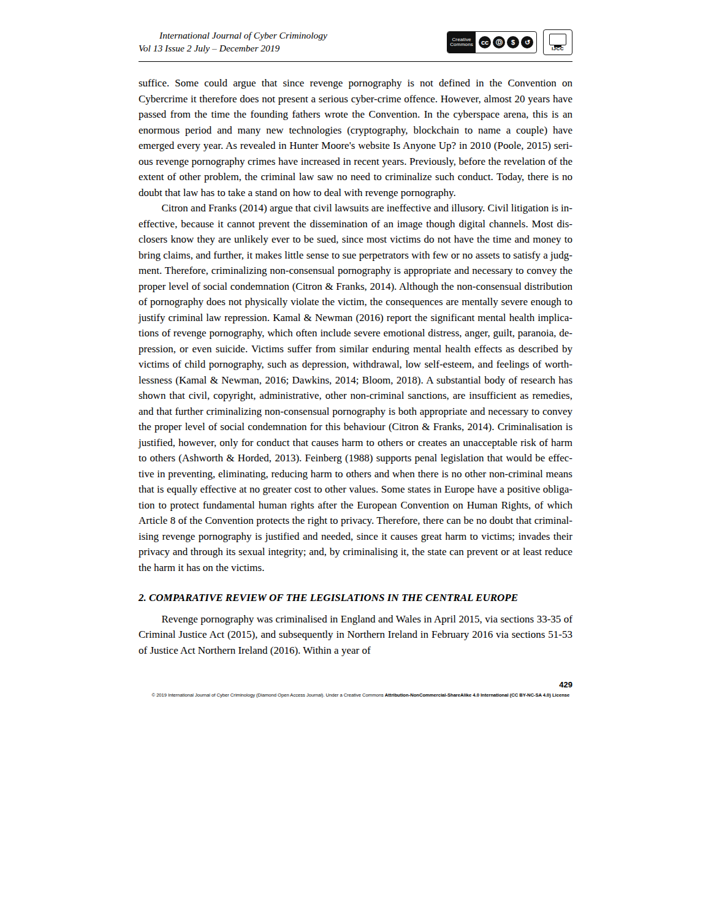International Journal of Cyber Criminology
Vol 13 Issue 2 July – December 2019
Creative Commons
ccⒹ$↺
IJCC
suffice. Some could argue that since revenge pornography is not defined in the Convention on Cybercrime it therefore does not present a serious cyber-crime offence. However, almost 20 years have passed from the time the founding fathers wrote the Convention. In the cyberspace arena, this is an enormous period and many new technologies (cryptography, blockchain to name a couple) have emerged every year. As revealed in Hunter Moore's website Is Anyone Up? in 2010 (Poole, 2015) serious revenge pornography crimes have increased in recent years. Previously, before the revelation of the extent of other problem, the criminal law saw no need to criminalize such conduct. Today, there is no doubt that law has to take a stand on how to deal with revenge pornography.
Citron and Franks (2014) argue that civil lawsuits are ineffective and illusory. Civil litigation is ineffective, because it cannot prevent the dissemination of an image though digital channels. Most disclosers know they are unlikely ever to be sued, since most victims do not have the time and money to bring claims, and further, it makes little sense to sue perpetrators with few or no assets to satisfy a judgment. Therefore, criminalizing non-consensual pornography is appropriate and necessary to convey the proper level of social condemnation (Citron & Franks, 2014). Although the non-consensual distribution of pornography does not physically violate the victim, the consequences are mentally severe enough to justify criminal law repression. Kamal & Newman (2016) report the significant mental health implications of revenge pornography, which often include severe emotional distress, anger, guilt, paranoia, depression, or even suicide. Victims suffer from similar enduring mental health effects as described by victims of child pornography, such as depression, withdrawal, low self-esteem, and feelings of worthlessness (Kamal & Newman, 2016; Dawkins, 2014; Bloom, 2018). A substantial body of research has shown that civil, copyright, administrative, other non-criminal sanctions, are insufficient as remedies, and that further criminalizing non-consensual pornography is both appropriate and necessary to convey the proper level of social condemnation for this behaviour (Citron & Franks, 2014). Criminalisation is justified, however, only for conduct that causes harm to others or creates an unacceptable risk of harm to others (Ashworth & Horded, 2013). Feinberg (1988) supports penal legislation that would be effective in preventing, eliminating, reducing harm to others and when there is no other non-criminal means that is equally effective at no greater cost to other values. Some states in Europe have a positive obligation to protect fundamental human rights after the European Convention on Human Rights, of which Article 8 of the Convention protects the right to privacy. Therefore, there can be no doubt that criminalising revenge pornography is justified and needed, since it causes great harm to victims; invades their privacy and through its sexual integrity; and, by criminalising it, the state can prevent or at least reduce the harm it has on the victims.
2. COMPARATIVE REVIEW OF THE LEGISLATIONS IN THE CENTRAL EUROPE
Revenge pornography was criminalised in England and Wales in April 2015, via sections 33-35 of Criminal Justice Act (2015), and subsequently in Northern Ireland in February 2016 via sections 51-53 of Justice Act Northern Ireland (2016). Within a year of
429
© 2019 International Journal of Cyber Criminology (Diamond Open Access Journal). Under a Creative Commons Attribution-NonCommercial-ShareAlike 4.0 International (CC BY-NC-SA 4.0) License